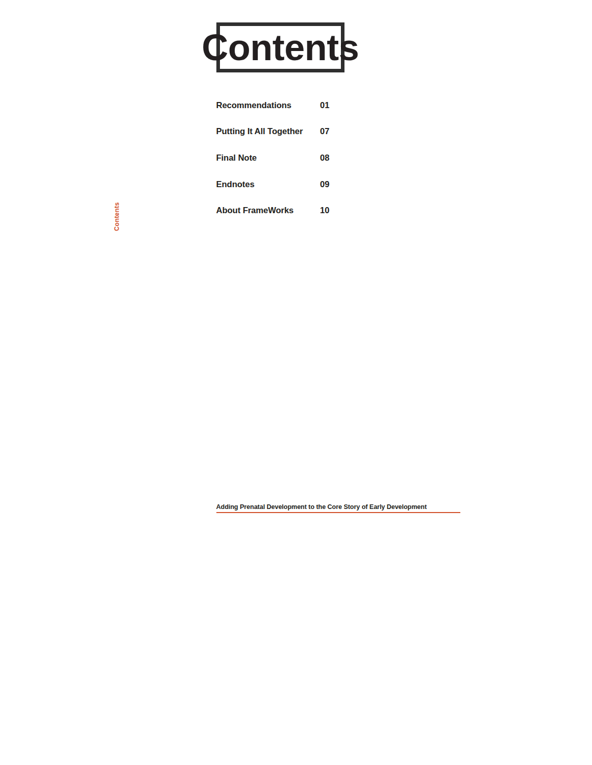Contents
Recommendations 01
Putting It All Together 07
Final Note 08
Endnotes 09
About FrameWorks 10
Contents
Adding Prenatal Development to the Core Story of Early Development